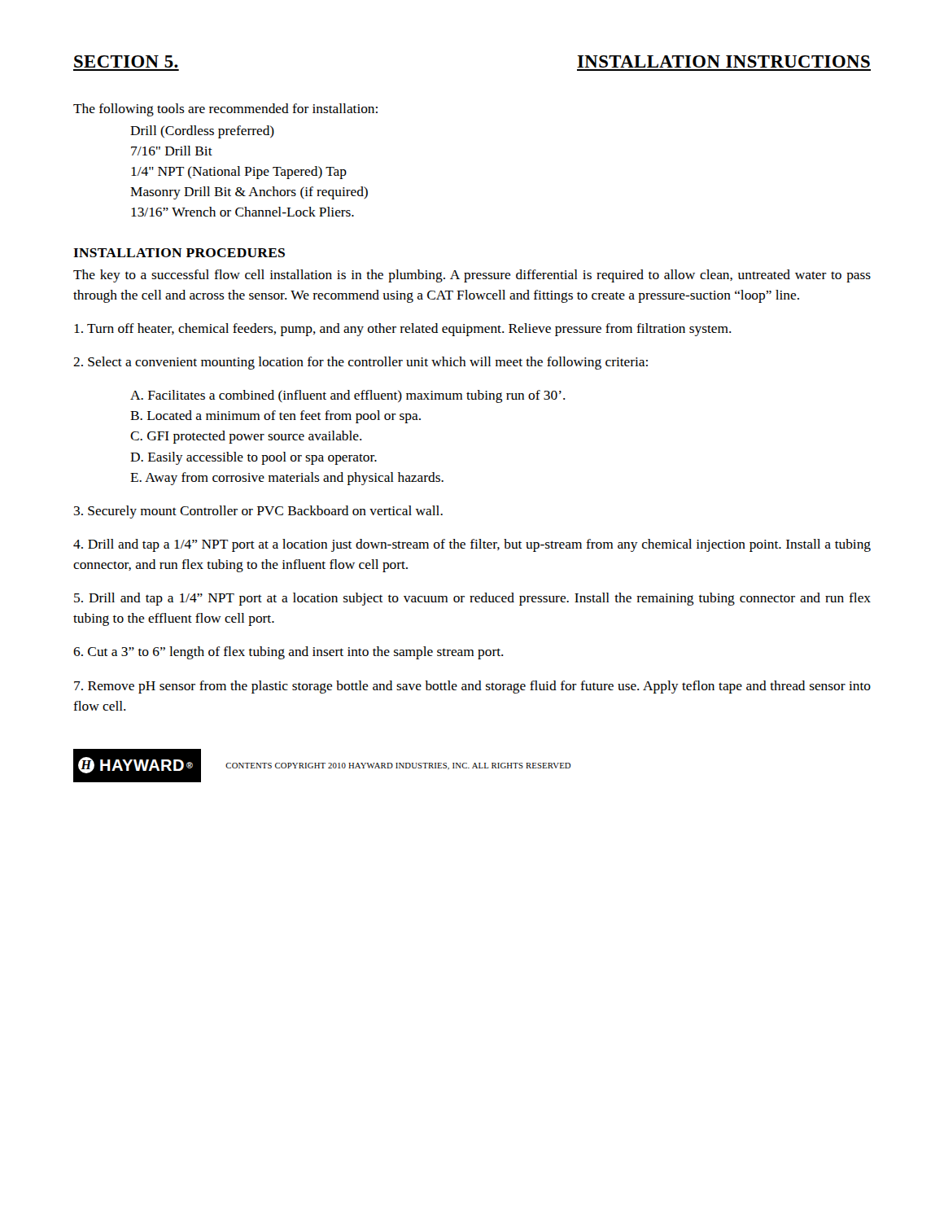SECTION 5. INSTALLATION INSTRUCTIONS
The following tools are recommended for installation:
Drill (Cordless preferred)
7/16" Drill Bit
1/4" NPT (National Pipe Tapered) Tap
Masonry Drill Bit & Anchors (if required)
13/16” Wrench or Channel-Lock Pliers.
INSTALLATION PROCEDURES
The key to a successful flow cell installation is in the plumbing. A pressure differential is required to allow clean, untreated water to pass through the cell and across the sensor. We recommend using a CAT Flowcell and fittings to create a pressure-suction “loop” line.
1. Turn off heater, chemical feeders, pump, and any other related equipment. Relieve pressure from filtration system.
2. Select a convenient mounting location for the controller unit which will meet the following criteria:
A. Facilitates a combined (influent and effluent) maximum tubing run of 30’.
B. Located a minimum of ten feet from pool or spa.
C. GFI protected power source available.
D. Easily accessible to pool or spa operator.
E. Away from corrosive materials and physical hazards.
3. Securely mount Controller or PVC Backboard on vertical wall.
4. Drill and tap a 1/4” NPT port at a location just down-stream of the filter, but up-stream from any chemical injection point. Install a tubing connector, and run flex tubing to the influent flow cell port.
5. Drill and tap a 1/4” NPT port at a location subject to vacuum or reduced pressure. Install the remaining tubing connector and run flex tubing to the effluent flow cell port.
6. Cut a 3” to 6” length of flex tubing and insert into the sample stream port.
7. Remove pH sensor from the plastic storage bottle and save bottle and storage fluid for future use. Apply teflon tape and thread sensor into flow cell.
HHAYWARD® CONTENTS COPYRIGHT 2010 HAYWARD INDUSTRIES, INC. ALL RIGHTS RESERVED